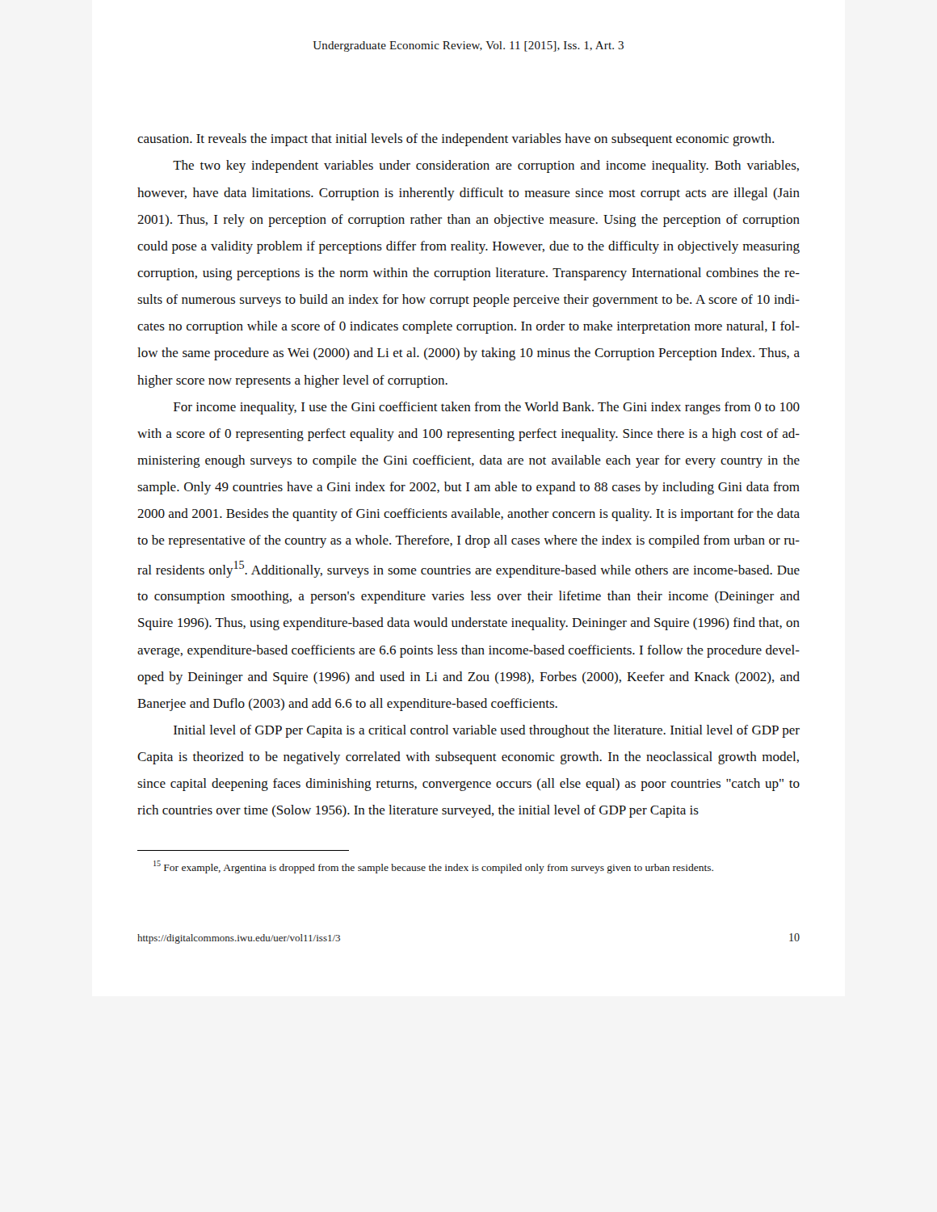Undergraduate Economic Review, Vol. 11 [2015], Iss. 1, Art. 3
causation. It reveals the impact that initial levels of the independent variables have on subsequent economic growth.
The two key independent variables under consideration are corruption and income inequality. Both variables, however, have data limitations. Corruption is inherently difficult to measure since most corrupt acts are illegal (Jain 2001). Thus, I rely on perception of corruption rather than an objective measure. Using the perception of corruption could pose a validity problem if perceptions differ from reality. However, due to the difficulty in objectively measuring corruption, using perceptions is the norm within the corruption literature. Transparency International combines the results of numerous surveys to build an index for how corrupt people perceive their government to be. A score of 10 indicates no corruption while a score of 0 indicates complete corruption. In order to make interpretation more natural, I follow the same procedure as Wei (2000) and Li et al. (2000) by taking 10 minus the Corruption Perception Index. Thus, a higher score now represents a higher level of corruption.
For income inequality, I use the Gini coefficient taken from the World Bank. The Gini index ranges from 0 to 100 with a score of 0 representing perfect equality and 100 representing perfect inequality. Since there is a high cost of administering enough surveys to compile the Gini coefficient, data are not available each year for every country in the sample. Only 49 countries have a Gini index for 2002, but I am able to expand to 88 cases by including Gini data from 2000 and 2001. Besides the quantity of Gini coefficients available, another concern is quality. It is important for the data to be representative of the country as a whole. Therefore, I drop all cases where the index is compiled from urban or rural residents only15. Additionally, surveys in some countries are expenditure-based while others are income-based. Due to consumption smoothing, a person's expenditure varies less over their lifetime than their income (Deininger and Squire 1996). Thus, using expenditure-based data would understate inequality. Deininger and Squire (1996) find that, on average, expenditure-based coefficients are 6.6 points less than income-based coefficients. I follow the procedure developed by Deininger and Squire (1996) and used in Li and Zou (1998), Forbes (2000), Keefer and Knack (2002), and Banerjee and Duflo (2003) and add 6.6 to all expenditure-based coefficients.
Initial level of GDP per Capita is a critical control variable used throughout the literature. Initial level of GDP per Capita is theorized to be negatively correlated with subsequent economic growth. In the neoclassical growth model, since capital deepening faces diminishing returns, convergence occurs (all else equal) as poor countries "catch up" to rich countries over time (Solow 1956). In the literature surveyed, the initial level of GDP per Capita is
15 For example, Argentina is dropped from the sample because the index is compiled only from surveys given to urban residents.
https://digitalcommons.iwu.edu/uer/vol11/iss1/3 10